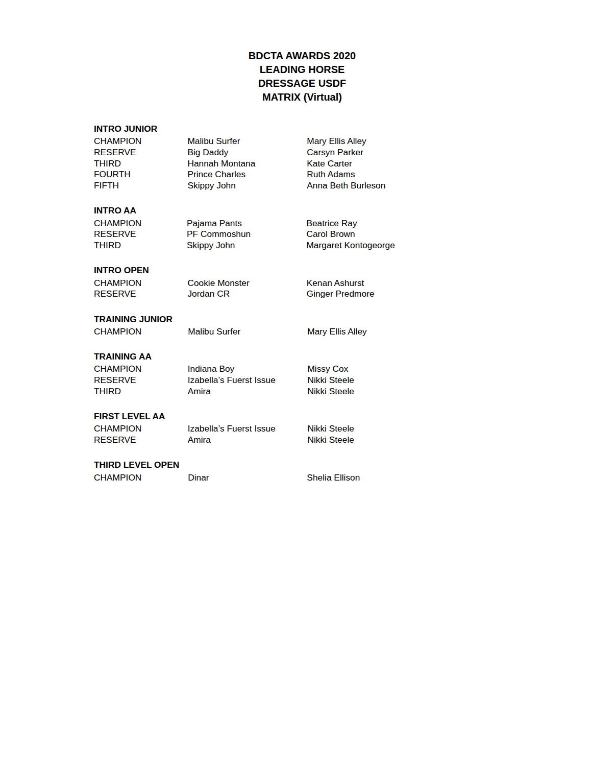BDCTA AWARDS 2020
LEADING HORSE
DRESSAGE USDF
MATRIX (Virtual)
INTRO JUNIOR
| CHAMPION | Malibu Surfer | Mary Ellis Alley |
| RESERVE | Big Daddy | Carsyn Parker |
| THIRD | Hannah Montana | Kate Carter |
| FOURTH | Prince Charles | Ruth Adams |
| FIFTH | Skippy John | Anna Beth Burleson |
INTRO AA
| CHAMPION | Pajama Pants | Beatrice Ray |
| RESERVE | PF Commoshun | Carol Brown |
| THIRD | Skippy John | Margaret Kontogeorge |
INTRO OPEN
| CHAMPION | Cookie Monster | Kenan Ashurst |
| RESERVE | Jordan CR | Ginger Predmore |
TRAINING JUNIOR
| CHAMPION | Malibu Surfer | Mary Ellis Alley |
TRAINING AA
| CHAMPION | Indiana Boy | Missy Cox |
| RESERVE | Izabella’s Fuerst Issue | Nikki Steele |
| THIRD | Amira | Nikki Steele |
FIRST LEVEL AA
| CHAMPION | Izabella’s Fuerst Issue | Nikki Steele |
| RESERVE | Amira | Nikki Steele |
THIRD LEVEL OPEN
| CHAMPION | Dinar | Shelia Ellison |